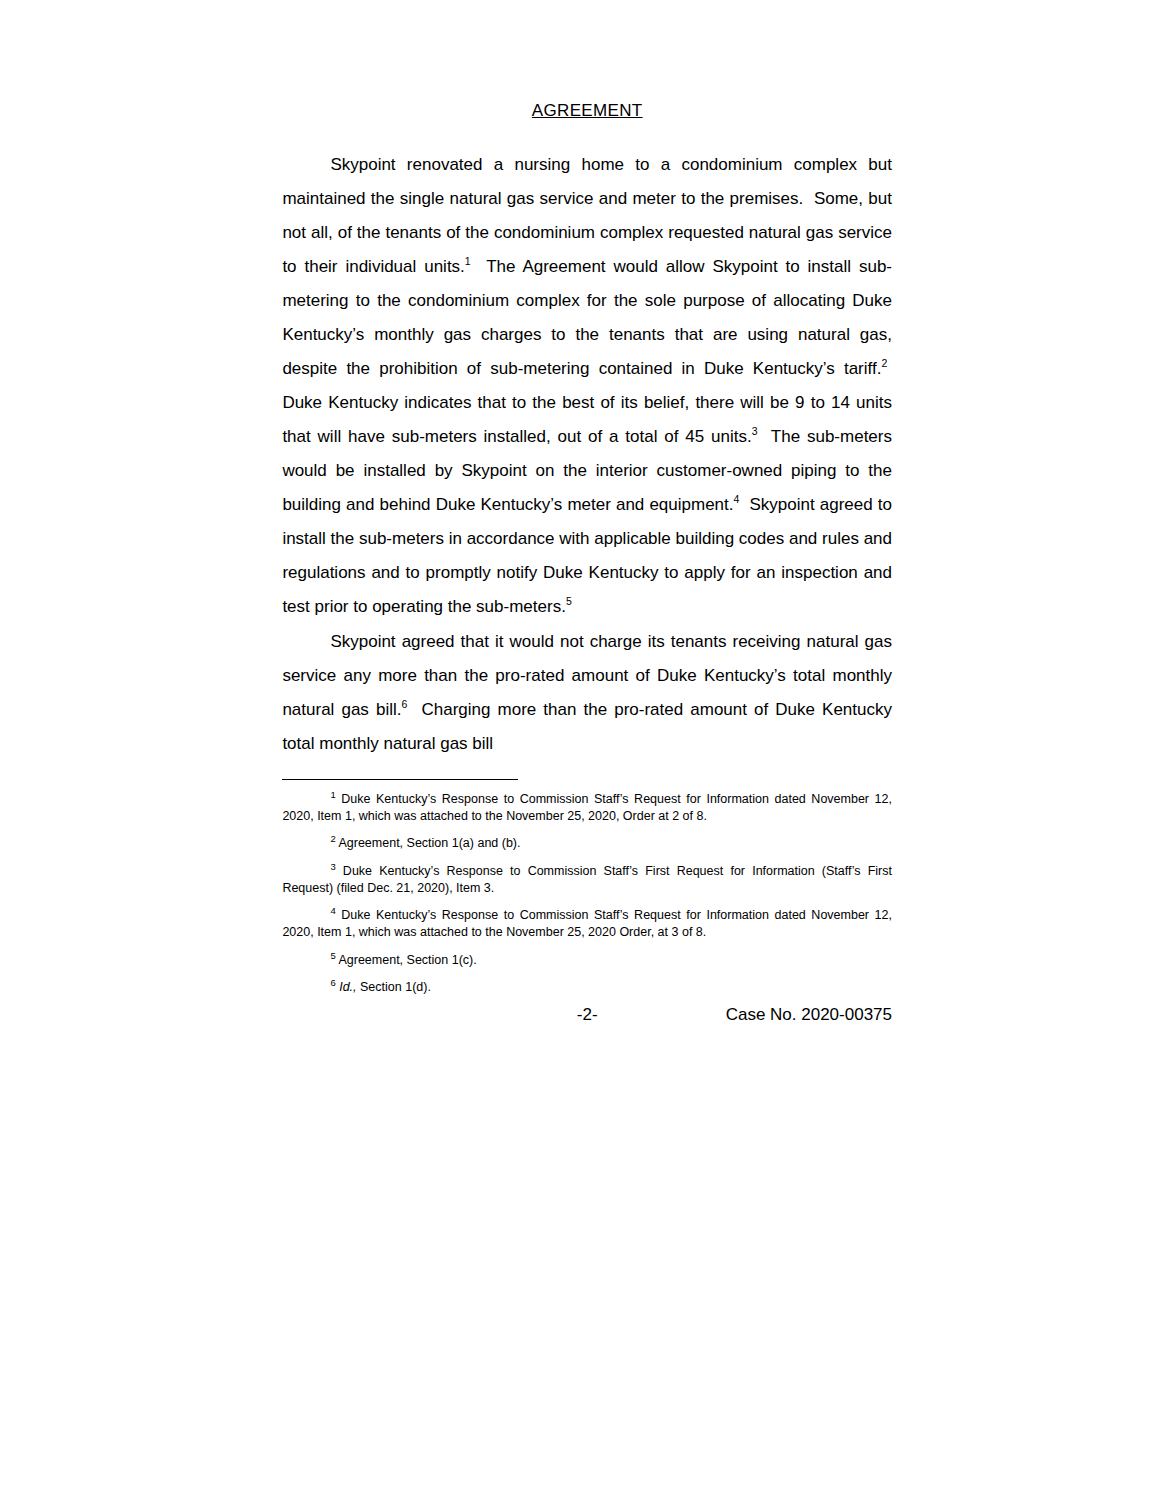AGREEMENT
Skypoint renovated a nursing home to a condominium complex but maintained the single natural gas service and meter to the premises. Some, but not all, of the tenants of the condominium complex requested natural gas service to their individual units.1 The Agreement would allow Skypoint to install sub-metering to the condominium complex for the sole purpose of allocating Duke Kentucky’s monthly gas charges to the tenants that are using natural gas, despite the prohibition of sub-metering contained in Duke Kentucky’s tariff.2 Duke Kentucky indicates that to the best of its belief, there will be 9 to 14 units that will have sub-meters installed, out of a total of 45 units.3 The sub-meters would be installed by Skypoint on the interior customer-owned piping to the building and behind Duke Kentucky’s meter and equipment.4 Skypoint agreed to install the sub-meters in accordance with applicable building codes and rules and regulations and to promptly notify Duke Kentucky to apply for an inspection and test prior to operating the sub-meters.5
Skypoint agreed that it would not charge its tenants receiving natural gas service any more than the pro-rated amount of Duke Kentucky’s total monthly natural gas bill.6 Charging more than the pro-rated amount of Duke Kentucky total monthly natural gas bill
1 Duke Kentucky’s Response to Commission Staff’s Request for Information dated November 12, 2020, Item 1, which was attached to the November 25, 2020, Order at 2 of 8.
2 Agreement, Section 1(a) and (b).
3 Duke Kentucky’s Response to Commission Staff’s First Request for Information (Staff’s First Request) (filed Dec. 21, 2020), Item 3.
4 Duke Kentucky’s Response to Commission Staff’s Request for Information dated November 12, 2020, Item 1, which was attached to the November 25, 2020 Order, at 3 of 8.
5 Agreement, Section 1(c).
6 Id., Section 1(d).
-2-
Case No. 2020-00375